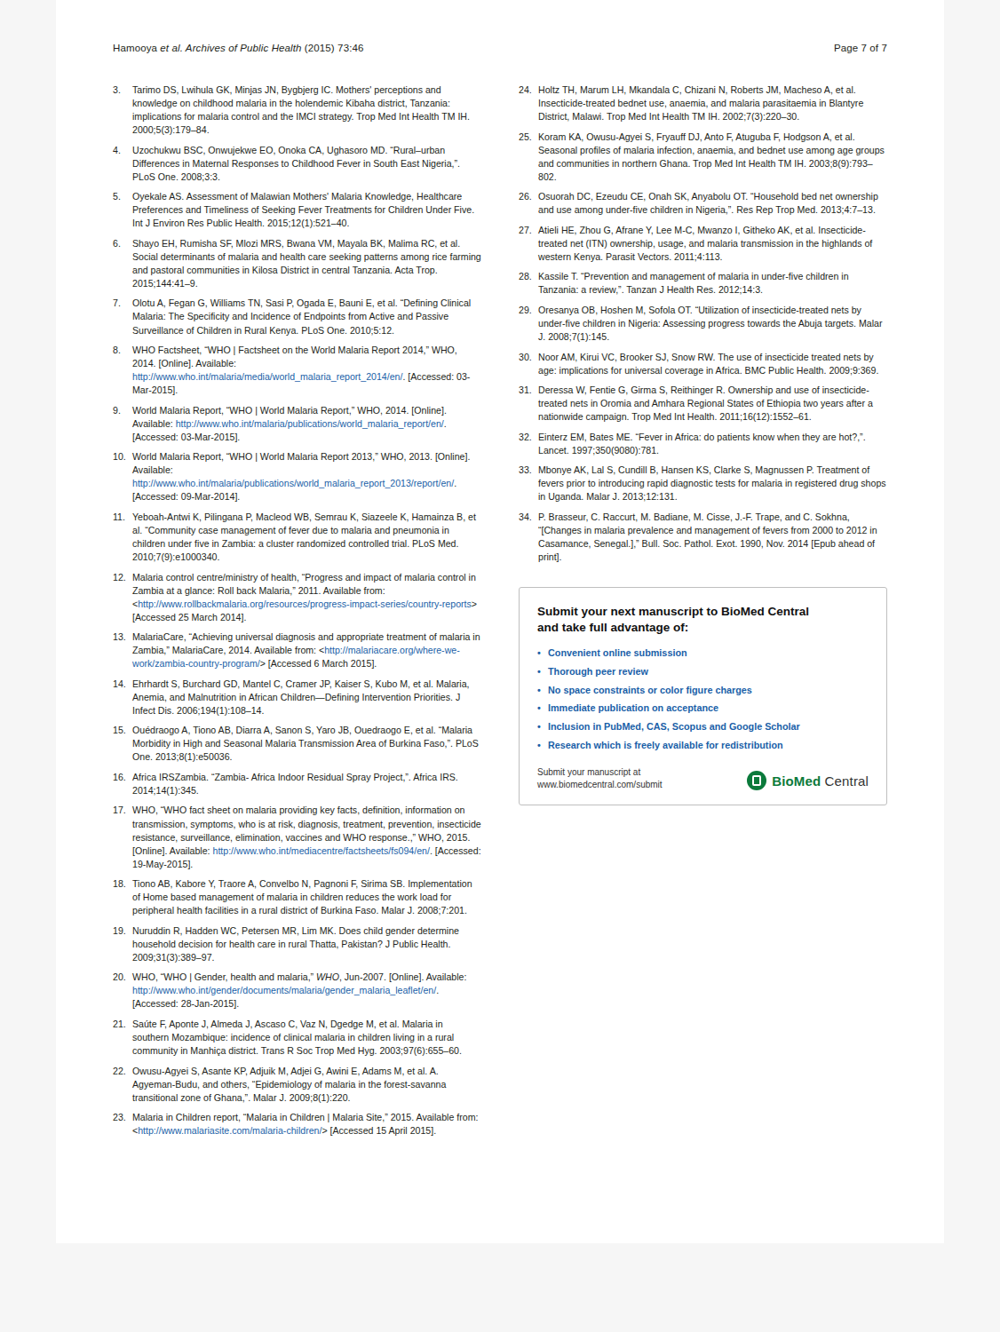Hamooya et al. Archives of Public Health (2015) 73:46
Page 7 of 7
3. Tarimo DS, Lwihula GK, Minjas JN, Bygbjerg IC. Mothers' perceptions and knowledge on childhood malaria in the holendemic Kibaha district, Tanzania: implications for malaria control and the IMCI strategy. Trop Med Int Health TM IH. 2000;5(3):179–84.
4. Uzochukwu BSC, Onwujekwe EO, Onoka CA, Ughasoro MD. “Rural–urban Differences in Maternal Responses to Childhood Fever in South East Nigeria,”. PLoS One. 2008;3:3.
5. Oyekale AS. Assessment of Malawian Mothers' Malaria Knowledge, Healthcare Preferences and Timeliness of Seeking Fever Treatments for Children Under Five. Int J Environ Res Public Health. 2015;12(1):521–40.
6. Shayo EH, Rumisha SF, Mlozi MRS, Bwana VM, Mayala BK, Malima RC, et al. Social determinants of malaria and health care seeking patterns among rice farming and pastoral communities in Kilosa District in central Tanzania. Acta Trop. 2015;144:41–9.
7. Olotu A, Fegan G, Williams TN, Sasi P, Ogada E, Bauni E, et al. “Defining Clinical Malaria: The Specificity and Incidence of Endpoints from Active and Passive Surveillance of Children in Rural Kenya. PLoS One. 2010;5:12.
8. WHO Factsheet, “WHO | Factsheet on the World Malaria Report 2014,” WHO, 2014. [Online]. Available: http://www.who.int/malaria/media/world_malaria_report_2014/en/. [Accessed: 03-Mar-2015].
9. World Malaria Report, “WHO | World Malaria Report,” WHO, 2014. [Online]. Available: http://www.who.int/malaria/publications/world_malaria_report/en/. [Accessed: 03-Mar-2015].
10. World Malaria Report, “WHO | World Malaria Report 2013,” WHO, 2013. [Online]. Available: http://www.who.int/malaria/publications/world_malaria_report_2013/report/en/. [Accessed: 09-Mar-2014].
11. Yeboah-Antwi K, Pilingana P, Macleod WB, Semrau K, Siazeele K, Hamainza B, et al. “Community case management of fever due to malaria and pneumonia in children under five in Zambia: a cluster randomized controlled trial. PLoS Med. 2010;7(9):e1000340.
12. Malaria control centre/ministry of health, “Progress and impact of malaria control in Zambia at a glance: Roll back Malaria,” 2011. Available from: <http://www.rollbackmalaria.org/resources/progress-impact-series/country-reports> [Accessed 25 March 2014].
13. MalariaCare, “Achieving universal diagnosis and appropriate treatment of malaria in Zambia,” MalariaCare, 2014. Available from: <http://malariacare.org/where-we-work/zambia-country-program/> [Accessed 6 March 2015].
14. Ehrhardt S, Burchard GD, Mantel C, Cramer JP, Kaiser S, Kubo M, et al. Malaria, Anemia, and Malnutrition in African Children—Defining Intervention Priorities. J Infect Dis. 2006;194(1):108–14.
15. Ouédraogo A, Tiono AB, Diarra A, Sanon S, Yaro JB, Ouedraogo E, et al. “Malaria Morbidity in High and Seasonal Malaria Transmission Area of Burkina Faso,”. PLoS One. 2013;8(1):e50036.
16. Africa IRSZambia. “Zambia- Africa Indoor Residual Spray Project,”. Africa IRS. 2014;14(1):345.
17. WHO, “WHO fact sheet on malaria providing key facts, definition, information on transmission, symptoms, who is at risk, diagnosis, treatment, prevention, insecticide resistance, surveillance, elimination, vaccines and WHO response.,” WHO, 2015. [Online]. Available: http://www.who.int/mediacentre/factsheets/fs094/en/. [Accessed: 19-May-2015].
18. Tiono AB, Kabore Y, Traore A, Convelbo N, Pagnoni F, Sirima SB. Implementation of Home based management of malaria in children reduces the work load for peripheral health facilities in a rural district of Burkina Faso. Malar J. 2008;7:201.
19. Nuruddin R, Hadden WC, Petersen MR, Lim MK. Does child gender determine household decision for health care in rural Thatta, Pakistan? J Public Health. 2009;31(3):389–97.
20. WHO, “WHO | Gender, health and malaria,” WHO, Jun-2007. [Online]. Available: http://www.who.int/gender/documents/malaria/gender_malaria_leaflet/en/. [Accessed: 28-Jan-2015].
21. Saúte F, Aponte J, Almeda J, Ascaso C, Vaz N, Dgedge M, et al. Malaria in southern Mozambique: incidence of clinical malaria in children living in a rural community in Manhiça district. Trans R Soc Trop Med Hyg. 2003;97(6):655–60.
22. Owusu-Agyei S, Asante KP, Adjuik M, Adjei G, Awini E, Adams M, et al. A. Agyeman-Budu, and others, “Epidemiology of malaria in the forest-savanna transitional zone of Ghana,”. Malar J. 2009;8(1):220.
23. Malaria in Children report, “Malaria in Children | Malaria Site,” 2015. Available from: <http://www.malariasite.com/malaria-children/> [Accessed 15 April 2015].
24. Holtz TH, Marum LH, Mkandala C, Chizani N, Roberts JM, Macheso A, et al. Insecticide-treated bednet use, anaemia, and malaria parasitaemia in Blantyre District, Malawi. Trop Med Int Health TM IH. 2002;7(3):220–30.
25. Koram KA, Owusu-Agyei S, Fryauff DJ, Anto F, Atuguba F, Hodgson A, et al. Seasonal profiles of malaria infection, anaemia, and bednet use among age groups and communities in northern Ghana. Trop Med Int Health TM IH. 2003;8(9):793–802.
26. Osuorah DC, Ezeudu CE, Onah SK, Anyabolu OT. “Household bed net ownership and use among under-five children in Nigeria,”. Res Rep Trop Med. 2013;4:7–13.
27. Atieli HE, Zhou G, Afrane Y, Lee M-C, Mwanzo I, Githeko AK, et al. Insecticide-treated net (ITN) ownership, usage, and malaria transmission in the highlands of western Kenya. Parasit Vectors. 2011;4:113.
28. Kassile T. “Prevention and management of malaria in under-five children in Tanzania: a review,”. Tanzan J Health Res. 2012;14:3.
29. Oresanya OB, Hoshen M, Sofola OT. “Utilization of insecticide-treated nets by under-five children in Nigeria: Assessing progress towards the Abuja targets. Malar J. 2008;7(1):145.
30. Noor AM, Kirui VC, Brooker SJ, Snow RW. The use of insecticide treated nets by age: implications for universal coverage in Africa. BMC Public Health. 2009;9:369.
31. Deressa W, Fentie G, Girma S, Reithinger R. Ownership and use of insecticide-treated nets in Oromia and Amhara Regional States of Ethiopia two years after a nationwide campaign. Trop Med Int Health. 2011;16(12):1552–61.
32. Einterz EM, Bates ME. “Fever in Africa: do patients know when they are hot?,”. Lancet. 1997;350(9080):781.
33. Mbonye AK, Lal S, Cundill B, Hansen KS, Clarke S, Magnussen P. Treatment of fevers prior to introducing rapid diagnostic tests for malaria in registered drug shops in Uganda. Malar J. 2013;12:131.
34. P. Brasseur, C. Raccurt, M. Badiane, M. Cisse, J.-F. Trape, and C. Sokhna, “[Changes in malaria prevalence and management of fevers from 2000 to 2012 in Casamance, Senegal.],” Bull. Soc. Pathol. Exot. 1990, Nov. 2014 [Epub ahead of print].
Submit your next manuscript to BioMed Central
and take full advantage of:
Convenient online submission
Thorough peer review
No space constraints or color figure charges
Immediate publication on acceptance
Inclusion in PubMed, CAS, Scopus and Google Scholar
Research which is freely available for redistribution
Submit your manuscript at
www.biomedcentral.com/submit
BioMed Central